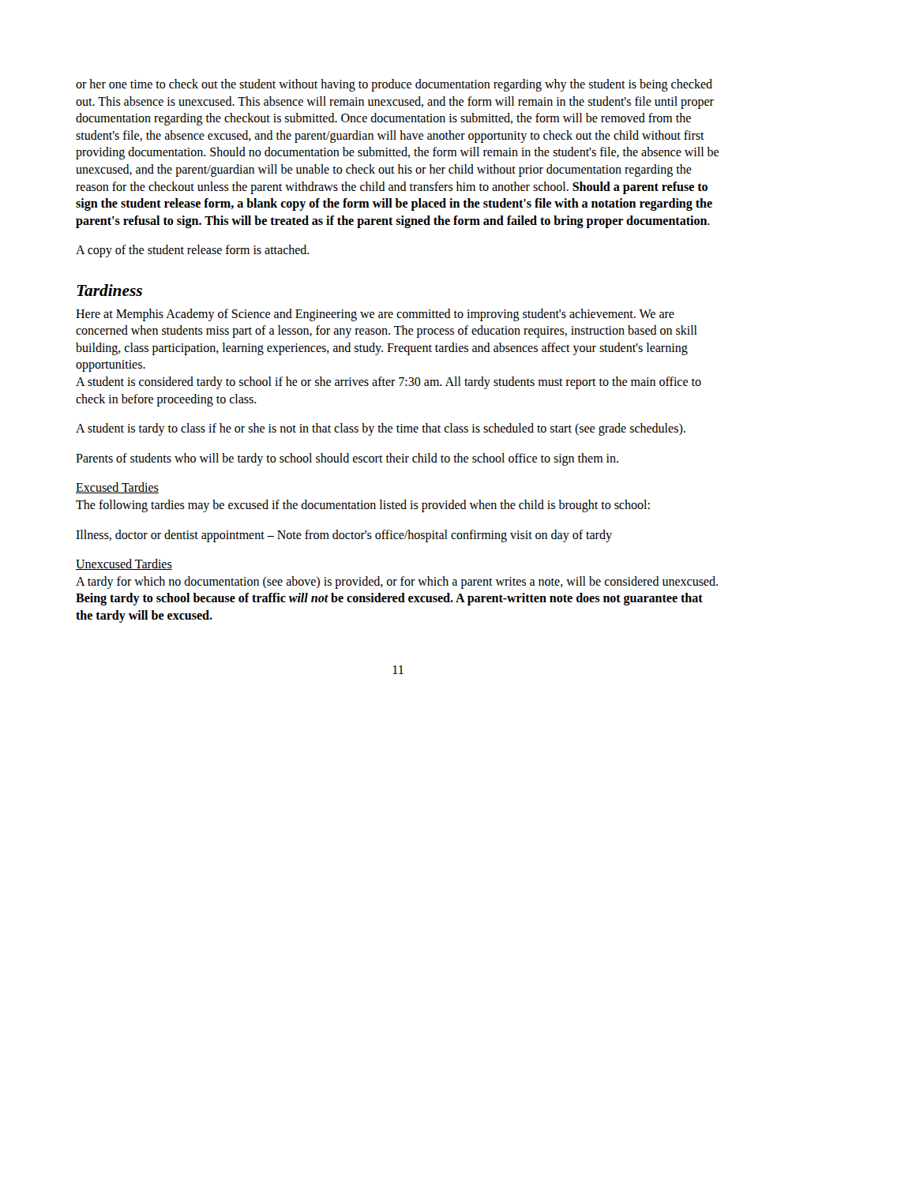or her one time to check out the student without having to produce documentation regarding why the student is being checked out. This absence is unexcused. This absence will remain unexcused, and the form will remain in the student's file until proper documentation regarding the checkout is submitted. Once documentation is submitted, the form will be removed from the student's file, the absence excused, and the parent/guardian will have another opportunity to check out the child without first providing documentation. Should no documentation be submitted, the form will remain in the student's file, the absence will be unexcused, and the parent/guardian will be unable to check out his or her child without prior documentation regarding the reason for the checkout unless the parent withdraws the child and transfers him to another school. Should a parent refuse to sign the student release form, a blank copy of the form will be placed in the student's file with a notation regarding the parent's refusal to sign. This will be treated as if the parent signed the form and failed to bring proper documentation.
A copy of the student release form is attached.
Tardiness
Here at Memphis Academy of Science and Engineering we are committed to improving student's achievement. We are concerned when students miss part of a lesson, for any reason. The process of education requires, instruction based on skill building, class participation, learning experiences, and study. Frequent tardies and absences affect your student's learning opportunities.
A student is considered tardy to school if he or she arrives after 7:30 am. All tardy students must report to the main office to check in before proceeding to class.
A student is tardy to class if he or she is not in that class by the time that class is scheduled to start (see grade schedules).
Parents of students who will be tardy to school should escort their child to the school office to sign them in.
Excused Tardies
The following tardies may be excused if the documentation listed is provided when the child is brought to school:
Illness, doctor or dentist appointment – Note from doctor's office/hospital confirming visit on day of tardy
Unexcused Tardies
A tardy for which no documentation (see above) is provided, or for which a parent writes a note, will be considered unexcused. Being tardy to school because of traffic will not be considered excused. A parent-written note does not guarantee that the tardy will be excused.
11